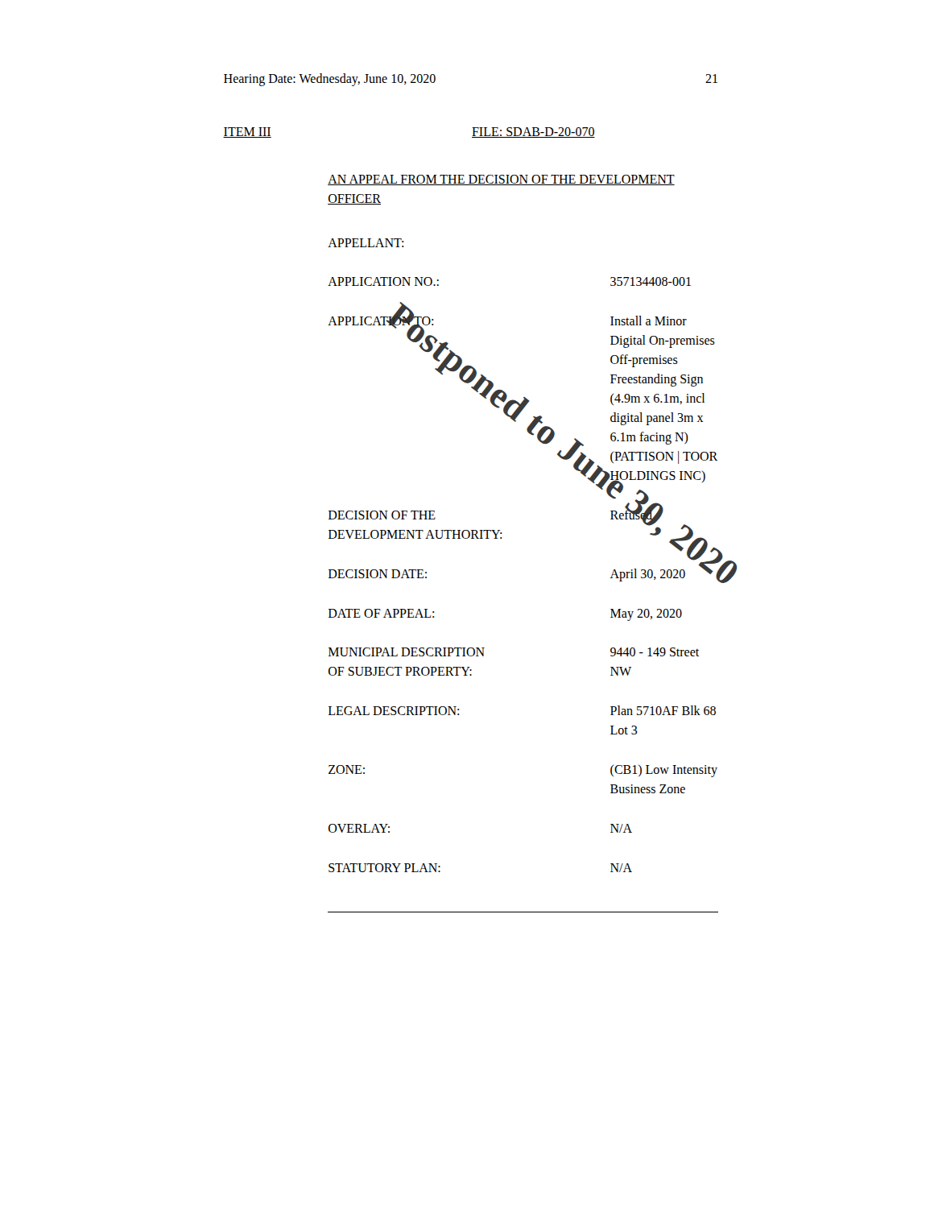Hearing Date: Wednesday, June 10, 2020
21
ITEM III
FILE: SDAB-D-20-070
Postponed to June 30, 2020
AN APPEAL FROM THE DECISION OF THE DEVELOPMENT OFFICER
| APPELLANT: | |
| APPLICATION NO.: | 357134408-001 |
| APPLICATION TO: | Install a Minor Digital On-premises Off-premises Freestanding Sign (4.9m x 6.1m, incl digital panel 3m x 6.1m facing N) (PATTISON / TOOR HOLDINGS INC) |
| DECISION OF THE DEVELOPMENT AUTHORITY: | Refused |
| DECISION DATE: | April 30, 2020 |
| DATE OF APPEAL: | May 20, 2020 |
| MUNICIPAL DESCRIPTION OF SUBJECT PROPERTY: | 9440 - 149 Street NW |
| LEGAL DESCRIPTION: | Plan 5710AF Blk 68 Lot 3 |
| ZONE: | (CB1) Low Intensity Business Zone |
| OVERLAY: | N/A |
| STATUTORY PLAN: | N/A |